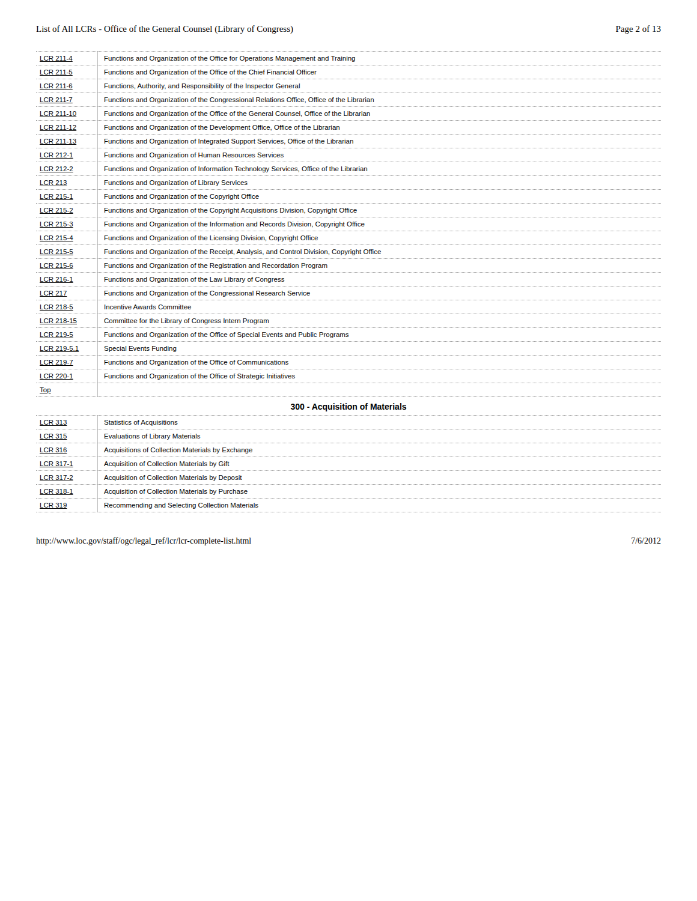List of All LCRs - Office of the General Counsel (Library of Congress)
Page 2 of 13
| LCR 211-4 | Functions and Organization of the Office for Operations Management and Training |
| LCR 211-5 | Functions and Organization of the Office of the Chief Financial Officer |
| LCR 211-6 | Functions, Authority, and Responsibility of the Inspector General |
| LCR 211-7 | Functions and Organization of the Congressional Relations Office, Office of the Librarian |
| LCR 211-10 | Functions and Organization of the Office of the General Counsel, Office of the Librarian |
| LCR 211-12 | Functions and Organization of the Development Office, Office of the Librarian |
| LCR 211-13 | Functions and Organization of Integrated Support Services, Office of the Librarian |
| LCR 212-1 | Functions and Organization of Human Resources Services |
| LCR 212-2 | Functions and Organization of Information Technology Services, Office of the Librarian |
| LCR 213 | Functions and Organization of Library Services |
| LCR 215-1 | Functions and Organization of the Copyright Office |
| LCR 215-2 | Functions and Organization of the Copyright Acquisitions Division, Copyright Office |
| LCR 215-3 | Functions and Organization of the Information and Records Division, Copyright Office |
| LCR 215-4 | Functions and Organization of the Licensing Division, Copyright Office |
| LCR 215-5 | Functions and Organization of the Receipt, Analysis, and Control Division, Copyright Office |
| LCR 215-6 | Functions and Organization of the Registration and Recordation Program |
| LCR 216-1 | Functions and Organization of the Law Library of Congress |
| LCR 217 | Functions and Organization of the Congressional Research Service |
| LCR 218-5 | Incentive Awards Committee |
| LCR 218-15 | Committee for the Library of Congress Intern Program |
| LCR 219-5 | Functions and Organization of the Office of Special Events and Public Programs |
| LCR 219-5.1 | Special Events Funding |
| LCR 219-7 | Functions and Organization of the Office of Communications |
| LCR 220-1 | Functions and Organization of the Office of Strategic Initiatives |
| Top | |
| 300 - Acquisition of Materials |
| LCR 313 | Statistics of Acquisitions |
| LCR 315 | Evaluations of Library Materials |
| LCR 316 | Acquisitions of Collection Materials by Exchange |
| LCR 317-1 | Acquisition of Collection Materials by Gift |
| LCR 317-2 | Acquisition of Collection Materials by Deposit |
| LCR 318-1 | Acquisition of Collection Materials by Purchase |
| LCR 319 | Recommending and Selecting Collection Materials |
http://www.loc.gov/staff/ogc/legal_ref/lcr/lcr-complete-list.html
7/6/2012